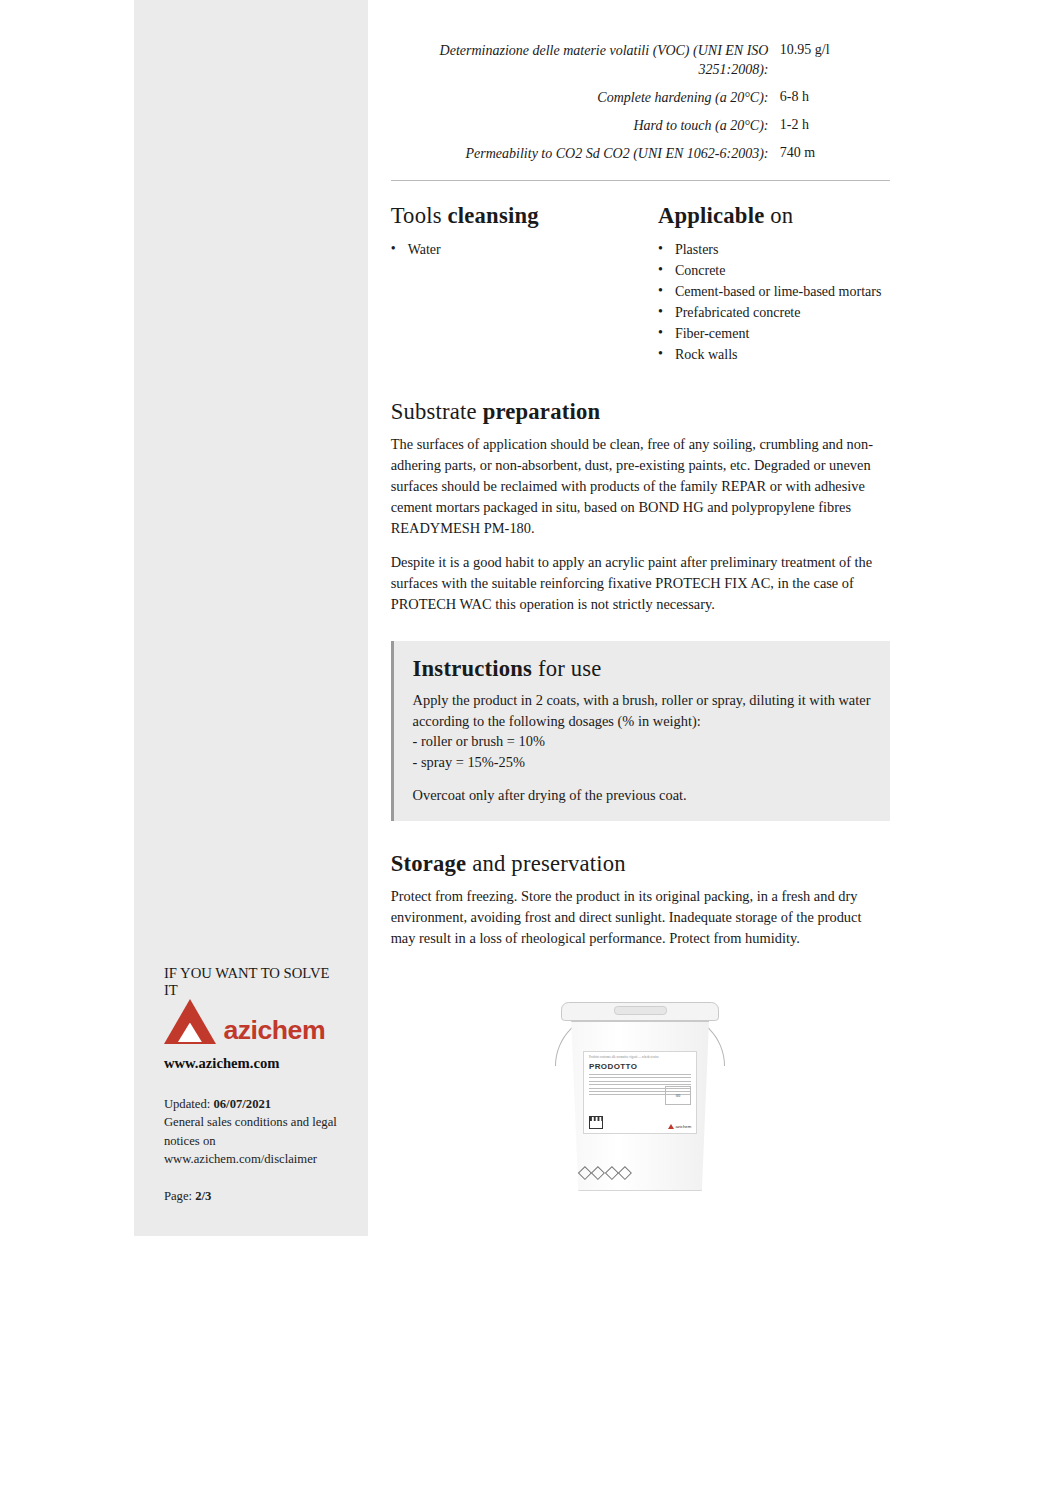| Determinazione delle materie volatili (VOC) (UNI EN ISO 3251:2008): | 10.95 g/l |
| Complete hardening (a 20°C): | 6-8 h |
| Hard to touch (a 20°C): | 1-2 h |
| Permeability to CO2 Sd CO2 (UNI EN 1062-6:2003): | 740 m |
Tools cleansing
Water
Applicable on
Plasters
Concrete
Cement-based or lime-based mortars
Prefabricated concrete
Fiber-cement
Rock walls
Substrate preparation
The surfaces of application should be clean, free of any soiling, crumbling and non-adhering parts, or non-absorbent, dust, pre-existing paints, etc. Degraded or uneven surfaces should be reclaimed with products of the family REPAR or with adhesive cement mortars packaged in situ, based on BOND HG and polypropylene fibres READYMESH PM-180.
Despite it is a good habit to apply an acrylic paint after preliminary treatment of the surfaces with the suitable reinforcing fixative PROTECH FIX AC, in the case of PROTECH WAC this operation is not strictly necessary.
Instructions for use
Apply the product in 2 coats, with a brush, roller or spray, diluting it with water according to the following dosages (% in weight):
- roller or brush = 10%
- spray = 15%-25%
Overcoat only after drying of the previous coat.
Storage and preservation
Protect from freezing. Store the product in its original packing, in a fresh and dry environment, avoiding frost and direct sunlight. Inadequate storage of the product may result in a loss of rheological performance. Protect from humidity.
Prodotto conforme alle normative vigenti — scheda tecnica PRODOTTO
00
azichem
IF YOU WANT TO SOLVE IT
azichem
www.azichem.com
Updated: 06/07/2021
General sales conditions and legal notices on
www.azichem.com/disclaimer
Page: 2/3